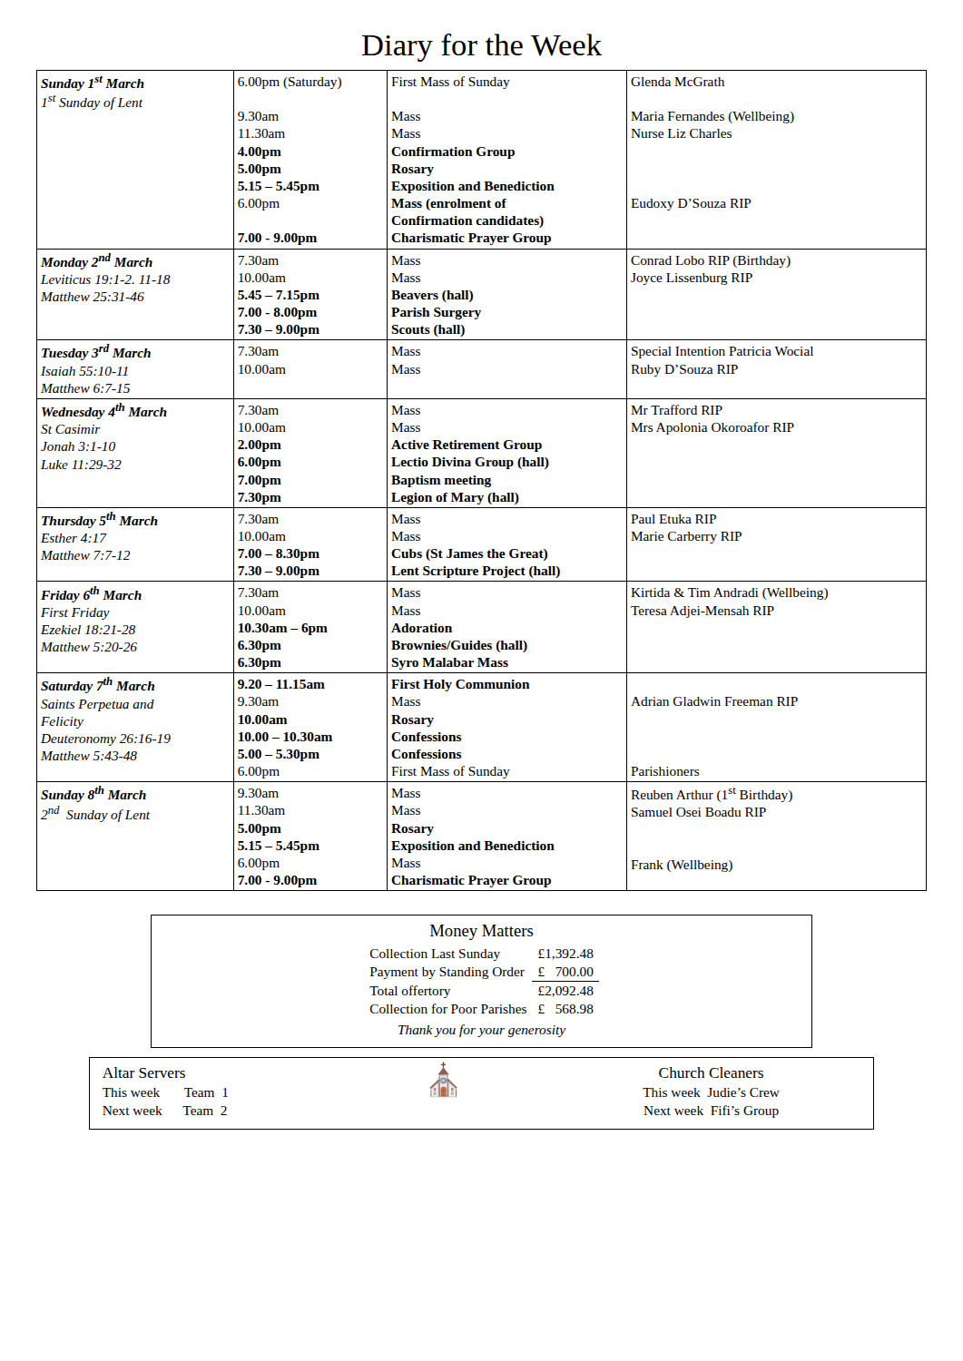Diary for the Week
| Sunday 1 st March 1 st Sunday of Lent | 6.00pm (Saturday) 9.30am 11.30am 4.00pm 5.00pm 5.15 – 5.45pm 6.00pm 7.00 - 9.00pm | First Mass of Sunday Mass Mass Confirmation Group Rosary Exposition and Benediction Mass (enrolment of Confirmation candidates) Charismatic Prayer Group | Glenda McGrath Maria Fernandes (Wellbeing) Nurse Liz Charles Eudoxy D’Souza RIP |
| Monday 2 nd March Leviticus 19:1-2. 11-18 Matthew 25:31-46 | 7.30am 10.00am 5.45 – 7.15pm 7.00 - 8.00pm 7.30 – 9.00pm | Mass Mass Beavers (hall) Parish Surgery Scouts (hall) | Conrad Lobo RIP (Birthday) Joyce Lissenburg RIP |
| Tuesday 3 rd March Isaiah 55:10-11 Matthew 6:7-15 | 7.30am 10.00am | Mass Mass | Special Intention Patricia Wocial Ruby D’Souza RIP |
| Wednesday 4 th March St Casimir Jonah 3:1-10 Luke 11:29-32 | 7.30am 10.00am 2.00pm 6.00pm 7.00pm 7.30pm | Mass Mass Active Retirement Group Lectio Divina Group (hall) Baptism meeting Legion of Mary (hall) | Mr Trafford RIP Mrs Apolonia Okoroafor RIP |
| Thursday 5 th March Esther 4:17 Matthew 7:7-12 | 7.30am 10.00am 7.00 – 8.30pm 7.30 – 9.00pm | Mass Mass Cubs (St James the Great) Lent Scripture Project (hall) | Paul Etuka RIP Marie Carberry RIP |
| Friday 6 th March First Friday Ezekiel 18:21-28 Matthew 5:20-26 | 7.30am 10.00am 10.30am – 6pm 6.30pm 6.30pm | Mass Mass Adoration Brownies/Guides (hall) Syro Malabar Mass | Kirtida & Tim Andradi (Wellbeing) Teresa Adjei-Mensah RIP |
| Saturday 7 th March Saints Perpetua and Felicity Deuteronomy 26:16-19 Matthew 5:43-48 | 9.20 – 11.15am 9.30am 10.00am 10.00 – 10.30am 5.00 – 5.30pm 6.00pm | First Holy Communion Mass Rosary Confessions Confessions First Mass of Sunday | Adrian Gladwin Freeman RIP Parishioners |
| Sunday 8 th March 2 nd Sunday of Lent | 9.30am 11.30am 5.00pm 5.15 – 5.45pm 6.00pm 7.00 - 9.00pm | Mass Mass Rosary Exposition and Benediction Mass Charismatic Prayer Group | Reuben Arthur (1 st Birthday) Samuel Osei Boadu RIP Frank (Wellbeing) |
Money Matters
| Collection Last Sunday | £1,392.48 |
| Payment by Standing Order | £ 700.00 |
| Total offertory | £2,092.48 |
| Collection for Poor Parishes | £ 568.98 |
Thank you for your generosity
| Altar Servers | ⛪ | Church Cleaners |
| This week Team 1 | This week Judie’s Crew |
| Next week Team 2 | Next week Fifi’s Group |